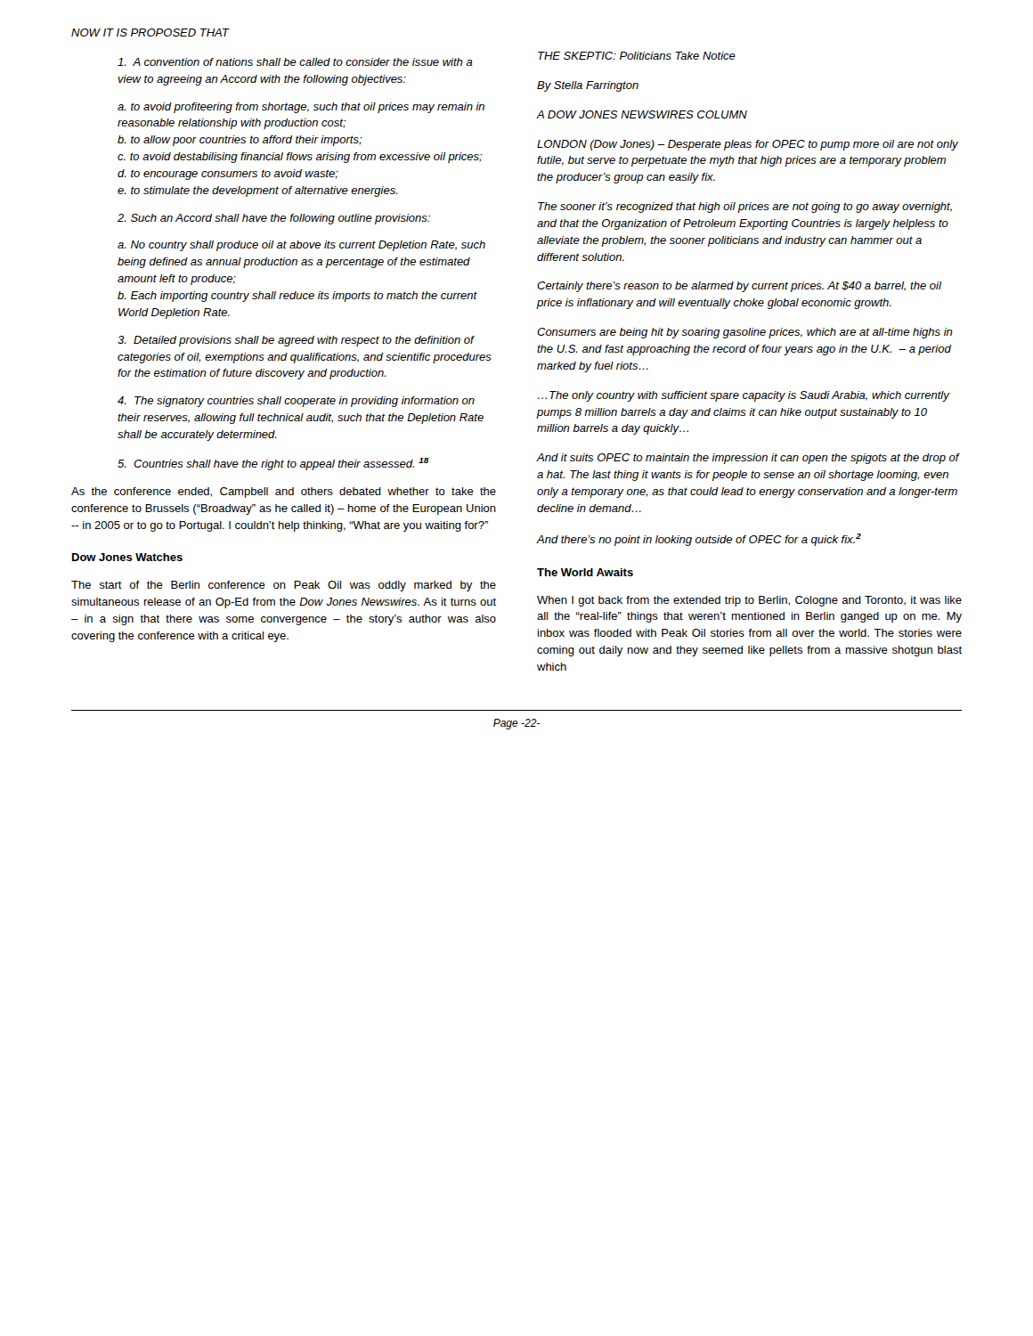NOW IT IS PROPOSED THAT
1. A convention of nations shall be called to consider the issue with a view to agreeing an Accord with the following objectives:
a. to avoid profiteering from shortage, such that oil prices may remain in reasonable relationship with production cost;
b. to allow poor countries to afford their imports;
c. to avoid destabilising financial flows arising from excessive oil prices;
d. to encourage consumers to avoid waste;
e. to stimulate the development of alternative energies.
2. Such an Accord shall have the following outline provisions:
a. No country shall produce oil at above its current Depletion Rate, such being defined as annual production as a percentage of the estimated amount left to produce;
b. Each importing country shall reduce its imports to match the current World Depletion Rate.
3. Detailed provisions shall be agreed with respect to the definition of categories of oil, exemptions and qualifications, and scientific procedures for the estimation of future discovery and production.
4. The signatory countries shall cooperate in providing information on their reserves, allowing full technical audit, such that the Depletion Rate shall be accurately determined.
5. Countries shall have the right to appeal their assessed. 18
As the conference ended, Campbell and others debated whether to take the conference to Brussels (“Broadway” as he called it) – home of the European Union -- in 2005 or to go to Portugal. I couldn’t help thinking, “What are you waiting for?”
Dow Jones Watches
The start of the Berlin conference on Peak Oil was oddly marked by the simultaneous release of an Op-Ed from the Dow Jones Newswires. As it turns out – in a sign that there was some convergence – the story’s author was also covering the conference with a critical eye.
THE SKEPTIC: Politicians Take Notice
By Stella Farrington
A DOW JONES NEWSWIRES COLUMN
LONDON (Dow Jones) – Desperate pleas for OPEC to pump more oil are not only futile, but serve to perpetuate the myth that high prices are a temporary problem the producer’s group can easily fix.
The sooner it’s recognized that high oil prices are not going to go away overnight, and that the Organization of Petroleum Exporting Countries is largely helpless to alleviate the problem, the sooner politicians and industry can hammer out a different solution.
Certainly there’s reason to be alarmed by current prices. At $40 a barrel, the oil price is inflationary and will eventually choke global economic growth.
Consumers are being hit by soaring gasoline prices, which are at all-time highs in the U.S. and fast approaching the record of four years ago in the U.K. – a period marked by fuel riots…
…The only country with sufficient spare capacity is Saudi Arabia, which currently pumps 8 million barrels a day and claims it can hike output sustainably to 10 million barrels a day quickly…
And it suits OPEC to maintain the impression it can open the spigots at the drop of a hat. The last thing it wants is for people to sense an oil shortage looming, even only a temporary one, as that could lead to energy conservation and a longer-term decline in demand…
And there’s no point in looking outside of OPEC for a quick fix.2
The World Awaits
When I got back from the extended trip to Berlin, Cologne and Toronto, it was like all the “real-life” things that weren’t mentioned in Berlin ganged up on me. My inbox was flooded with Peak Oil stories from all over the world. The stories were coming out daily now and they seemed like pellets from a massive shotgun blast which
Page -22-